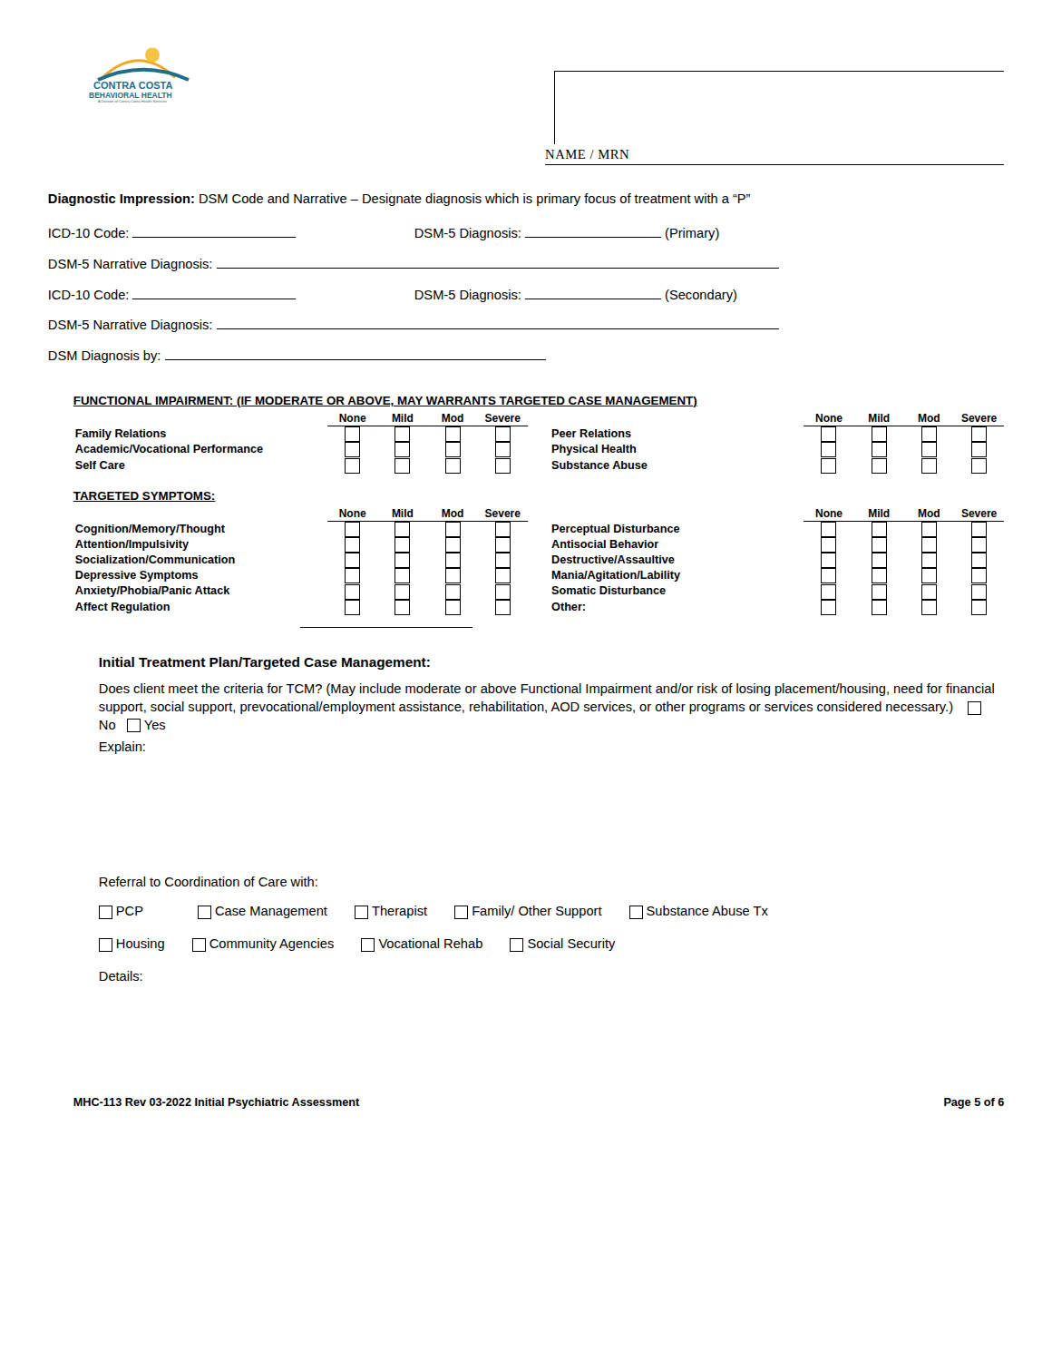NAME / MRN
Diagnostic Impression: DSM Code and Narrative – Designate diagnosis which is primary focus of treatment with a “P”
ICD-10 Code: DSM-5 Diagnosis: (Primary)
DSM-5 Narrative Diagnosis:
ICD-10 Code: DSM-5 Diagnosis: (Secondary)
DSM-5 Narrative Diagnosis:
DSM Diagnosis by:
FUNCTIONAL IMPAIRMENT: (IF MODERATE OR ABOVE, MAY WARRANTS TARGETED CASE MANAGEMENT)
| | None | Mild | Mod | Severe | | | None | Mild | Mod | Severe |
| Family Relations | | | | | | Peer Relations | | | | |
| Academic/Vocational Performance | | | | | | Physical Health | | | | |
| Self Care | | | | | | Substance Abuse | | | | |
TARGETED SYMPTOMS:
| | None | Mild | Mod | Severe | | | None | Mild | Mod | Severe |
| Cognition/Memory/Thought | | | | | | Perceptual Disturbance | | | | |
| Attention/Impulsivity | | | | | | Antisocial Behavior | | | | |
| Socialization/Communication | | | | | | Destructive/Assaultive | | | | |
| Depressive Symptoms | | | | | | Mania/Agitation/Lability | | | | |
| Anxiety/Phobia/Panic Attack | | | | | | Somatic Disturbance | | | | |
| Affect Regulation | | | | | | Other: | | | | |
Initial Treatment Plan/Targeted Case Management:
Does client meet the criteria for TCM? (May include moderate or above Functional Impairment and/or risk of losing placement/housing, need for financial support, social support, prevocational/employment assistance, rehabilitation, AOD services, or other programs or services considered necessary.) No Yes
Explain:
Referral to Coordination of Care with:
PCP Case Management Therapist Family/ Other Support Substance Abuse Tx
Housing Community Agencies Vocational Rehab Social Security
Details:
MHC-113 Rev 03-2022 Initial Psychiatric Assessment
Page 5 of 6